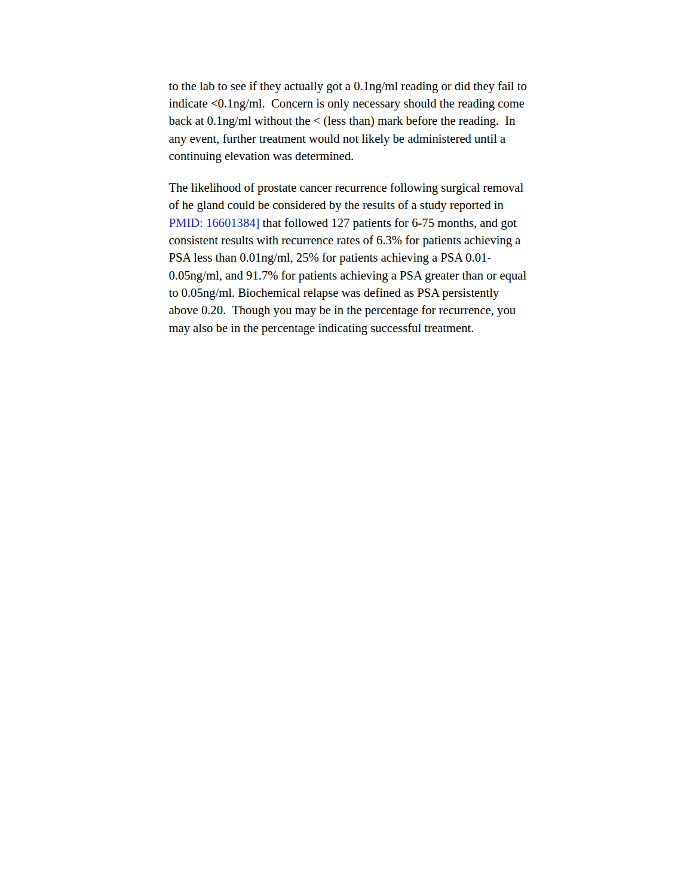to the lab to see if they actually got a 0.1ng/ml reading or did they fail to indicate <0.1ng/ml. Concern is only necessary should the reading come back at 0.1ng/ml without the < (less than) mark before the reading. In any event, further treatment would not likely be administered until a continuing elevation was determined.
The likelihood of prostate cancer recurrence following surgical removal of he gland could be considered by the results of a study reported in PMID: 16601384] that followed 127 patients for 6-75 months, and got consistent results with recurrence rates of 6.3% for patients achieving a PSA less than 0.01ng/ml, 25% for patients achieving a PSA 0.01-0.05ng/ml, and 91.7% for patients achieving a PSA greater than or equal to 0.05ng/ml. Biochemical relapse was defined as PSA persistently above 0.20. Though you may be in the percentage for recurrence, you may also be in the percentage indicating successful treatment.